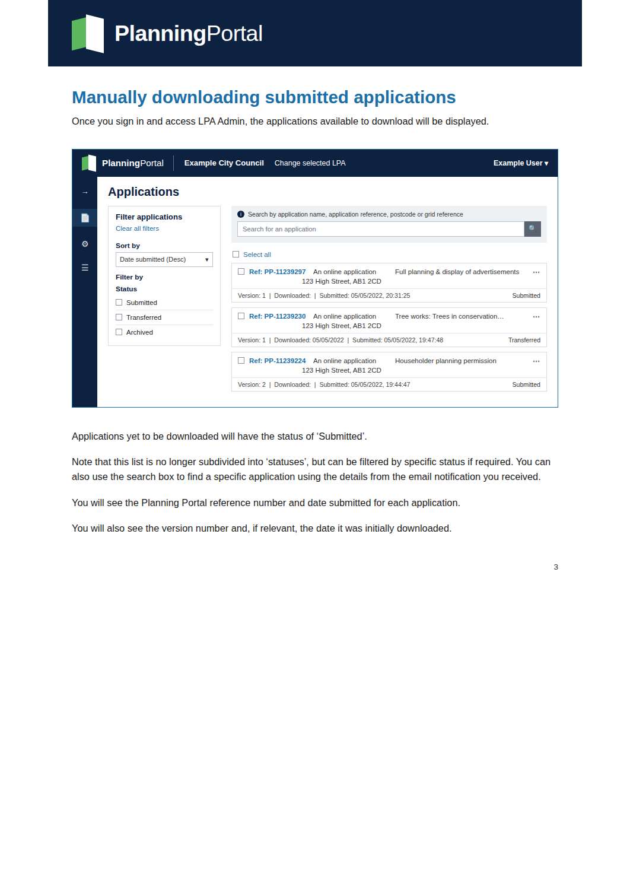Planning Portal
Manually downloading submitted applications
Once you sign in and access LPA Admin, the applications available to download will be displayed.
Planning Portal
Example City Council
Change selected LPA
Example User ▾
→
📄
⚙
☰
Applications
Filter applications
Clear all filters
Sort by
Date submitted (Desc)▾
Filter by
Status
Submitted
Transferred
Archived
iSearch by application name, application reference, postcode or grid reference
Search for an application
🔍
Select all
Ref: PP-11239297 An online application Full planning & display of advertisements ⋯
123 High Street, AB1 2CD
Version: 1 | Downloaded: | Submitted: 05/05/2022, 20:31:25 Submitted
Ref: PP-11239230 An online application Tree works: Trees in conservation… ⋯
123 High Street, AB1 2CD
Version: 1 | Downloaded: 05/05/2022 | Submitted: 05/05/2022, 19:47:48 Transferred
Ref: PP-11239224 An online application Householder planning permission ⋯
123 High Street, AB1 2CD
Version: 2 | Downloaded: | Submitted: 05/05/2022, 19:44:47 Submitted
Applications yet to be downloaded will have the status of ‘Submitted’.
Note that this list is no longer subdivided into ‘statuses’, but can be filtered by specific status if required. You can also use the search box to find a specific application using the details from the email notification you received.
You will see the Planning Portal reference number and date submitted for each application.
You will also see the version number and, if relevant, the date it was initially downloaded.
3